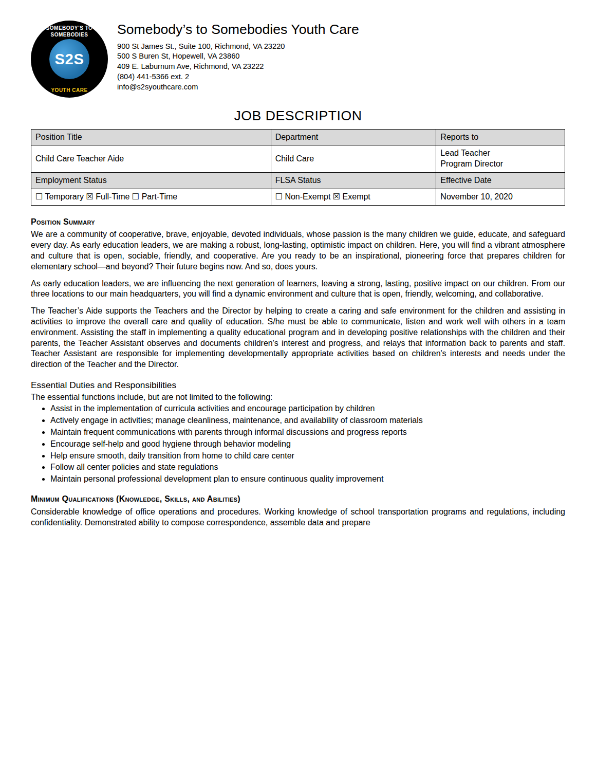Somebody’s to Somebodies
S2S
Youth Care
Somebody’s to Somebodies Youth Care
900 St James St., Suite 100, Richmond, VA 23220
500 S Buren St, Hopewell, VA 23860
409 E. Laburnum Ave, Richmond, VA 23222
(804) 441-5366 ext. 2
info@s2syouthcare.com
JOB DESCRIPTION
| Position Title | Department | Reports to |
| --- | --- | --- |
| Child Care Teacher Aide | Child Care | Lead Teacher Program Director |
| Employment Status | FLSA Status | Effective Date |
| ☐ Temporary ☒ Full-Time ☐ Part-Time | ☐ Non-Exempt ☒ Exempt | November 10, 2020 |
Position Summary
We are a community of cooperative, brave, enjoyable, devoted individuals, whose passion is the many children we guide, educate, and safeguard every day. As early education leaders, we are making a robust, long-lasting, optimistic impact on children. Here, you will find a vibrant atmosphere and culture that is open, sociable, friendly, and cooperative. Are you ready to be an inspirational, pioneering force that prepares children for elementary school—and beyond? Their future begins now. And so, does yours.
As early education leaders, we are influencing the next generation of learners, leaving a strong, lasting, positive impact on our children. From our three locations to our main headquarters, you will find a dynamic environment and culture that is open, friendly, welcoming, and collaborative.
The Teacher’s Aide supports the Teachers and the Director by helping to create a caring and safe environment for the children and assisting in activities to improve the overall care and quality of education. S/he must be able to communicate, listen and work well with others in a team environment. Assisting the staff in implementing a quality educational program and in developing positive relationships with the children and their parents, the Teacher Assistant observes and documents children's interest and progress, and relays that information back to parents and staff. Teacher Assistant are responsible for implementing developmentally appropriate activities based on children's interests and needs under the direction of the Teacher and the Director.
Essential Duties and Responsibilities
The essential functions include, but are not limited to the following:
Assist in the implementation of curricula activities and encourage participation by children
Actively engage in activities; manage cleanliness, maintenance, and availability of classroom materials
Maintain frequent communications with parents through informal discussions and progress reports
Encourage self-help and good hygiene through behavior modeling
Help ensure smooth, daily transition from home to child care center
Follow all center policies and state regulations
Maintain personal professional development plan to ensure continuous quality improvement
Minimum Qualifications (Knowledge, Skills, and Abilities)
Considerable knowledge of office operations and procedures. Working knowledge of school transportation programs and regulations, including confidentiality. Demonstrated ability to compose correspondence, assemble data and prepare